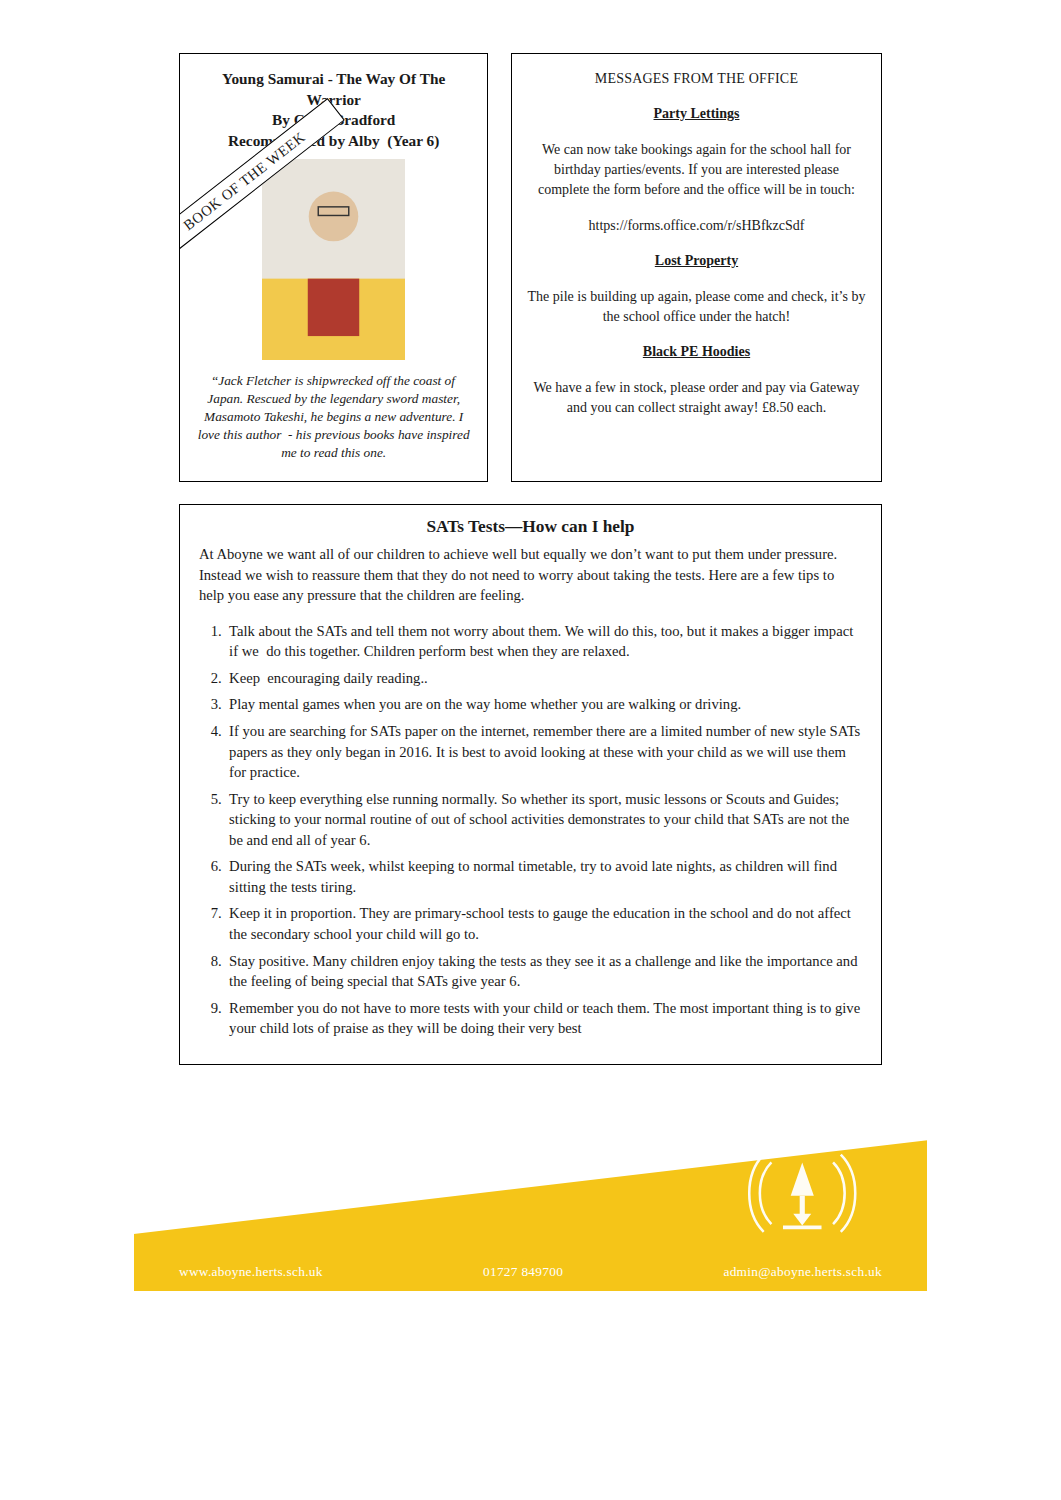BOOK OF THE WEEK
Young Samurai - The Way Of The Warrior By Chris Bradford Recommended by Alby (Year 6)
“Jack Fletcher is shipwrecked off the coast of Japan. Rescued by the legendary sword master, Masamoto Takeshi, he begins a new adventure. I love this author - his previous books have inspired me to read this one.
MESSAGES FROM THE OFFICE
Party Lettings
We can now take bookings again for the school hall for birthday parties/events. If you are interested please complete the form before and the office will be in touch:
https://forms.office.com/r/sHBfkzcSdf
Lost Property
The pile is building up again, please come and check, it’s by the school office under the hatch!
Black PE Hoodies
We have a few in stock, please order and pay via Gateway and you can collect straight away! £8.50 each.
SATs Tests—How can I help
At Aboyne we want all of our children to achieve well but equally we don’t want to put them under pressure. Instead we wish to reassure them that they do not need to worry about taking the tests. Here are a few tips to help you ease any pressure that the children are feeling.
Talk about the SATs and tell them not worry about them. We will do this, too, but it makes a bigger impact if we do this together. Children perform best when they are relaxed.
Keep encouraging daily reading..
Play mental games when you are on the way home whether you are walking or driving.
If you are searching for SATs paper on the internet, remember there are a limited number of new style SATs papers as they only began in 2016. It is best to avoid looking at these with your child as we will use them for practice.
Try to keep everything else running normally. So whether its sport, music lessons or Scouts and Guides; sticking to your normal routine of out of school activities demonstrates to your child that SATs are not the be and end all of year 6.
During the SATs week, whilst keeping to normal timetable, try to avoid late nights, as children will find sitting the tests tiring.
Keep it in proportion. They are primary-school tests to gauge the education in the school and do not affect the secondary school your child will go to.
Stay positive. Many children enjoy taking the tests as they see it as a challenge and like the importance and the feeling of being special that SATs give year 6.
Remember you do not have to more tests with your child or teach them. The most important thing is to give your child lots of praise as they will be doing their very best
www.aboyne.herts.sch.uk 01727 849700 admin@aboyne.herts.sch.uk